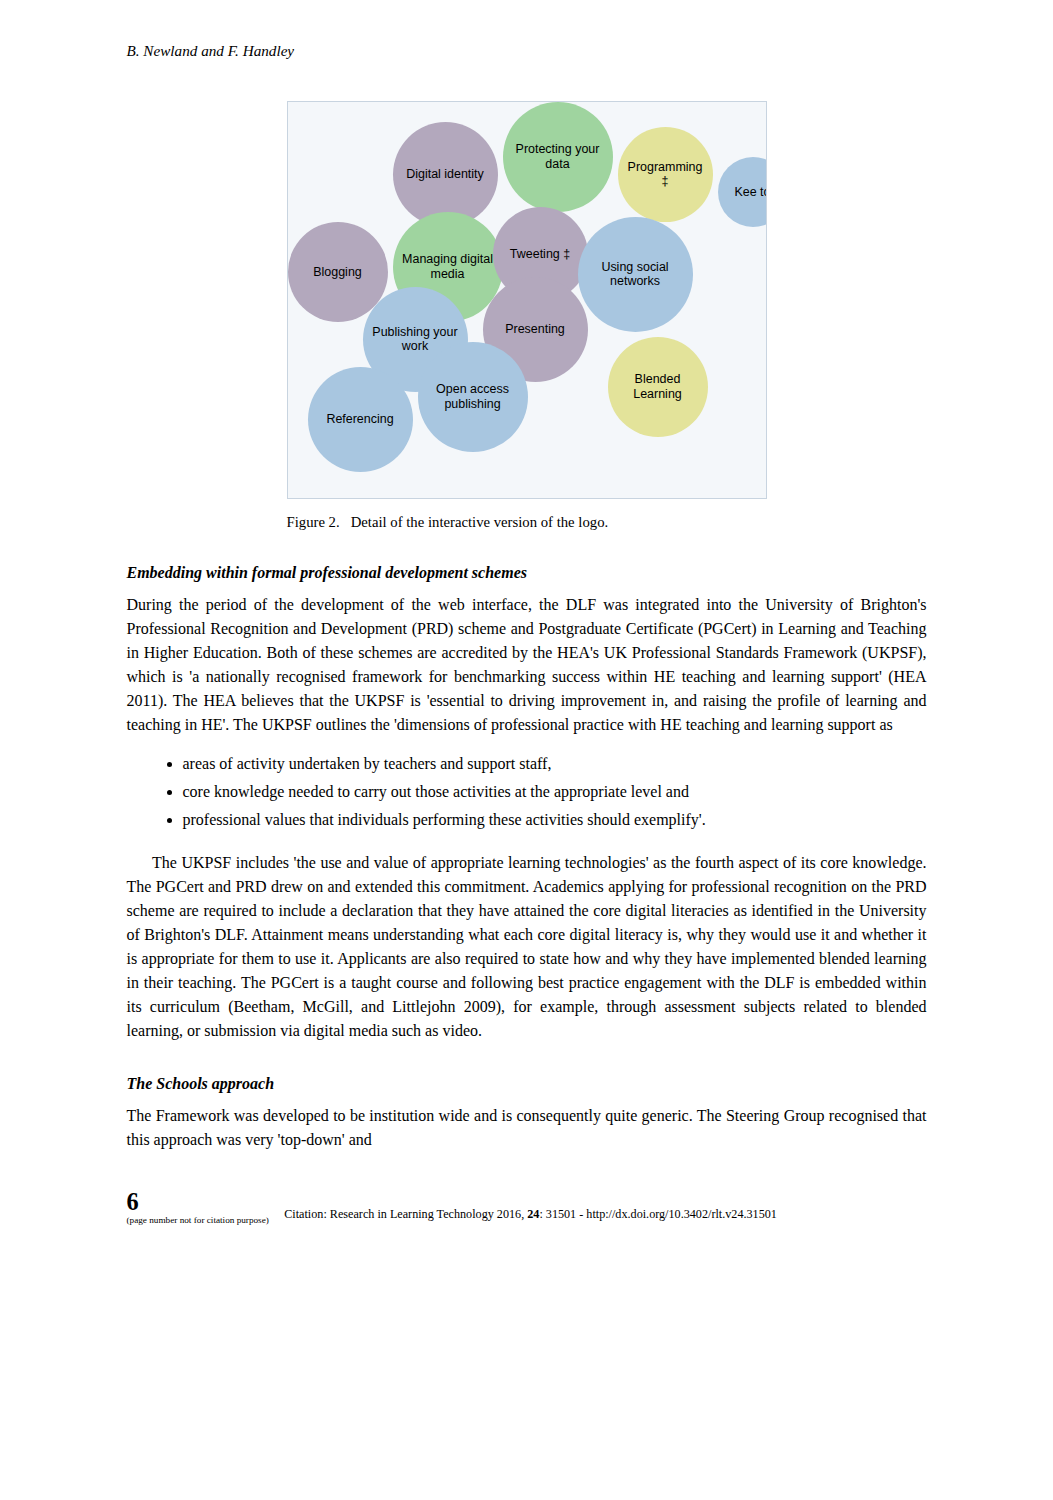B. Newland and F. Handley
Digital identity
Protecting your data
Programming ‡
Blogging
Managing digital media
Tweeting ‡
Using social networks
Publishing your work
Presenting
Open access publishing
Blended Learning
Referencing
Kee to
Figure 2. Detail of the interactive version of the logo.
Embedding within formal professional development schemes
During the period of the development of the web interface, the DLF was integrated into the University of Brighton's Professional Recognition and Development (PRD) scheme and Postgraduate Certificate (PGCert) in Learning and Teaching in Higher Education. Both of these schemes are accredited by the HEA's UK Professional Standards Framework (UKPSF), which is 'a nationally recognised framework for benchmarking success within HE teaching and learning support' (HEA 2011). The HEA believes that the UKPSF is 'essential to driving improvement in, and raising the profile of learning and teaching in HE'. The UKPSF outlines the 'dimensions of professional practice with HE teaching and learning support as
areas of activity undertaken by teachers and support staff,
core knowledge needed to carry out those activities at the appropriate level and
professional values that individuals performing these activities should exemplify'.
The UKPSF includes 'the use and value of appropriate learning technologies' as the fourth aspect of its core knowledge. The PGCert and PRD drew on and extended this commitment. Academics applying for professional recognition on the PRD scheme are required to include a declaration that they have attained the core digital literacies as identified in the University of Brighton's DLF. Attainment means understanding what each core digital literacy is, why they would use it and whether it is appropriate for them to use it. Applicants are also required to state how and why they have implemented blended learning in their teaching. The PGCert is a taught course and following best practice engagement with the DLF is embedded within its curriculum (Beetham, McGill, and Littlejohn 2009), for example, through assessment subjects related to blended learning, or submission via digital media such as video.
The Schools approach
The Framework was developed to be institution wide and is consequently quite generic. The Steering Group recognised that this approach was very 'top-down' and
6
(page number not for citation purpose)
Citation: Research in Learning Technology 2016, 24: 31501 - http://dx.doi.org/10.3402/rlt.v24.31501